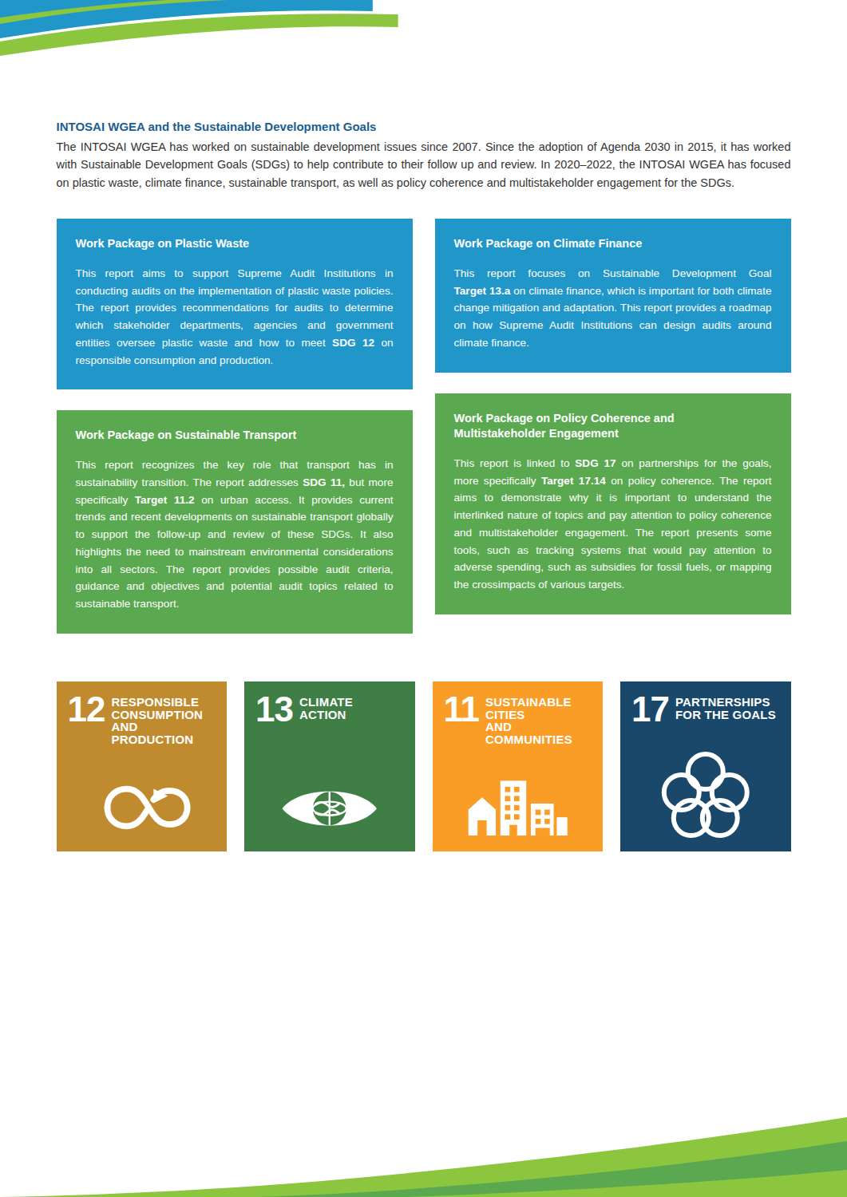INTOSAI WGEA and the Sustainable Development Goals
The INTOSAI WGEA has worked on sustainable development issues since 2007. Since the adoption of Agenda 2030 in 2015, it has worked with Sustainable Development Goals (SDGs) to help contribute to their follow up and review. In 2020–2022, the INTOSAI WGEA has focused on plastic waste, climate finance, sustainable transport, as well as policy coherence and multistakeholder engagement for the SDGs.
Work Package on Plastic Waste
This report aims to support Supreme Audit Institutions in conducting audits on the implementation of plastic waste policies. The report provides recommendations for audits to determine which stakeholder departments, agencies and government entities oversee plastic waste and how to meet SDG 12 on responsible consumption and production.
Work Package on Sustainable Transport
This report recognizes the key role that transport has in sustainability transition. The report addresses SDG 11, but more specifically Target 11.2 on urban access. It provides current trends and recent developments on sustainable transport globally to support the follow-up and review of these SDGs. It also highlights the need to mainstream environmental considerations into all sectors. The report provides possible audit criteria, guidance and objectives and potential audit topics related to sustainable transport.
Work Package on Climate Finance
This report focuses on Sustainable Development Goal Target 13.a on climate finance, which is important for both climate change mitigation and adaptation. This report provides a roadmap on how Supreme Audit Institutions can design audits around climate finance.
Work Package on Policy Coherence and
Multistakeholder Engagement
This report is linked to SDG 17 on partnerships for the goals, more specifically Target 17.14 on policy coherence. The report aims to demonstrate why it is important to understand the interlinked nature of topics and pay attention to policy coherence and multistakeholder engagement. The report presents some tools, such as tracking systems that would pay attention to adverse spending, such as subsidies for fossil fuels, or mapping the crossimpacts of various targets.
12 Responsible
Consumption
and Production
13 Climate
Action
11 Sustainable Cities
and Communities
17 Partnerships
for the Goals